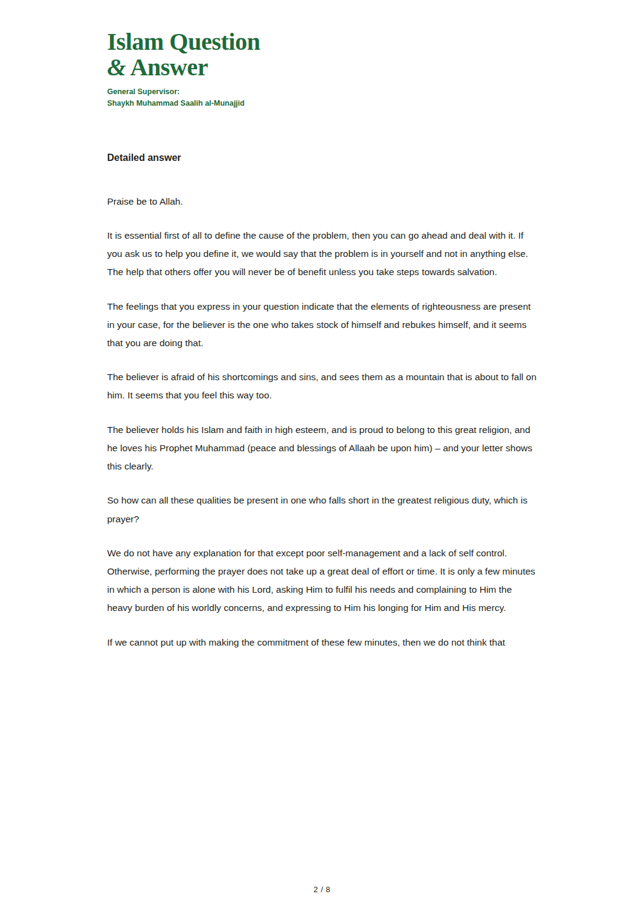Islam Question
& Answer
General Supervisor:
Shaykh Muhammad Saalih al-Munajjid
Detailed answer
Praise be to Allah.
It is essential first of all to define the cause of the problem, then you can go ahead and deal with it. If you ask us to help you define it, we would say that the problem is in yourself and not in anything else. The help that others offer you will never be of benefit unless you take steps towards salvation.
The feelings that you express in your question indicate that the elements of righteousness are present in your case, for the believer is the one who takes stock of himself and rebukes himself, and it seems that you are doing that.
The believer is afraid of his shortcomings and sins, and sees them as a mountain that is about to fall on him. It seems that you feel this way too.
The believer holds his Islam and faith in high esteem, and is proud to belong to this great religion, and he loves his Prophet Muhammad (peace and blessings of Allaah be upon him) – and your letter shows this clearly.
So how can all these qualities be present in one who falls short in the greatest religious duty, which is prayer?
We do not have any explanation for that except poor self-management and a lack of self control. Otherwise, performing the prayer does not take up a great deal of effort or time. It is only a few minutes in which a person is alone with his Lord, asking Him to fulfil his needs and complaining to Him the heavy burden of his worldly concerns, and expressing to Him his longing for Him and His mercy.
If we cannot put up with making the commitment of these few minutes, then we do not think that
2 / 8